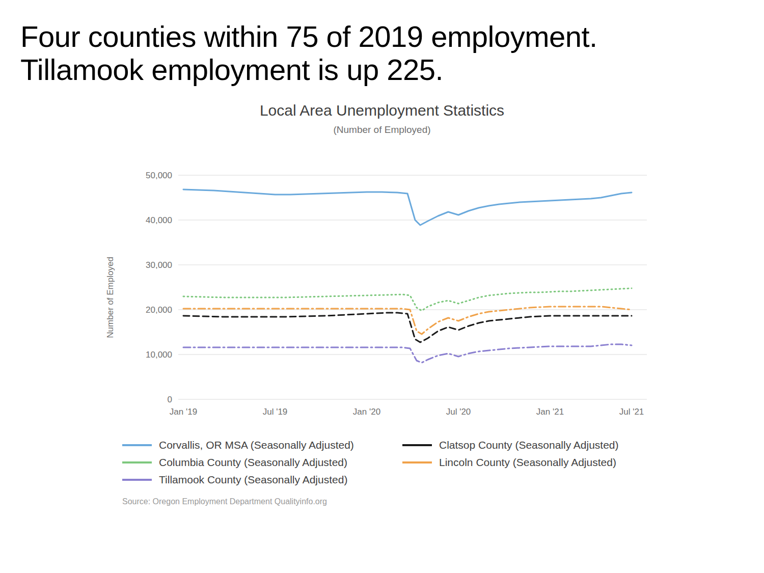Four counties within 75 of 2019 employment.
Tillamook employment is up 225.
Local Area Unemployment Statistics
(Number of Employed)
Number of Employed 50,000 40,000 30,000 20,000 10,000 0 Jan '19 Jul '19 Jan '20 Jul '20 Jan '21 Jul '21
Corvallis, OR MSA (Seasonally Adjusted)
Clatsop County (Seasonally Adjusted)
Columbia County (Seasonally Adjusted)
Lincoln County (Seasonally Adjusted)
Tillamook County (Seasonally Adjusted)
Source: Oregon Employment Department Qualityinfo.org